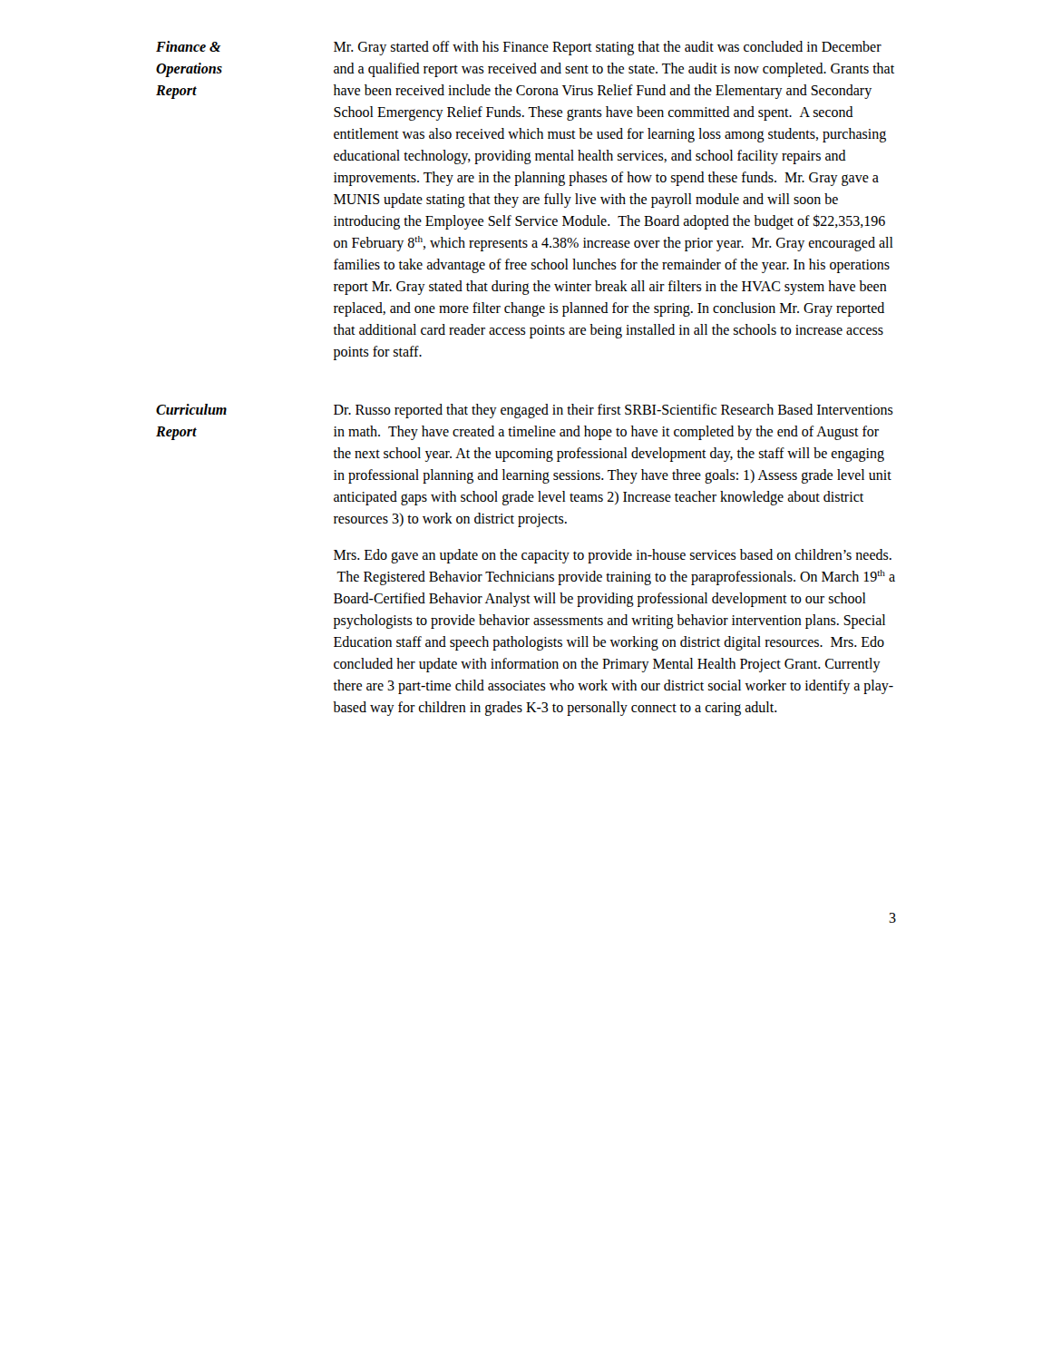Finance & Operations Report
Mr. Gray started off with his Finance Report stating that the audit was concluded in December and a qualified report was received and sent to the state. The audit is now completed. Grants that have been received include the Corona Virus Relief Fund and the Elementary and Secondary School Emergency Relief Funds. These grants have been committed and spent. A second entitlement was also received which must be used for learning loss among students, purchasing educational technology, providing mental health services, and school facility repairs and improvements. They are in the planning phases of how to spend these funds. Mr. Gray gave a MUNIS update stating that they are fully live with the payroll module and will soon be introducing the Employee Self Service Module. The Board adopted the budget of $22,353,196 on February 8th, which represents a 4.38% increase over the prior year. Mr. Gray encouraged all families to take advantage of free school lunches for the remainder of the year. In his operations report Mr. Gray stated that during the winter break all air filters in the HVAC system have been replaced, and one more filter change is planned for the spring. In conclusion Mr. Gray reported that additional card reader access points are being installed in all the schools to increase access points for staff.
Curriculum Report
Dr. Russo reported that they engaged in their first SRBI-Scientific Research Based Interventions in math. They have created a timeline and hope to have it completed by the end of August for the next school year. At the upcoming professional development day, the staff will be engaging in professional planning and learning sessions. They have three goals: 1) Assess grade level unit anticipated gaps with school grade level teams 2) Increase teacher knowledge about district resources 3) to work on district projects.
Mrs. Edo gave an update on the capacity to provide in-house services based on children’s needs. The Registered Behavior Technicians provide training to the paraprofessionals. On March 19th a Board-Certified Behavior Analyst will be providing professional development to our school psychologists to provide behavior assessments and writing behavior intervention plans. Special Education staff and speech pathologists will be working on district digital resources. Mrs. Edo concluded her update with information on the Primary Mental Health Project Grant. Currently there are 3 part-time child associates who work with our district social worker to identify a play-based way for children in grades K-3 to personally connect to a caring adult.
3